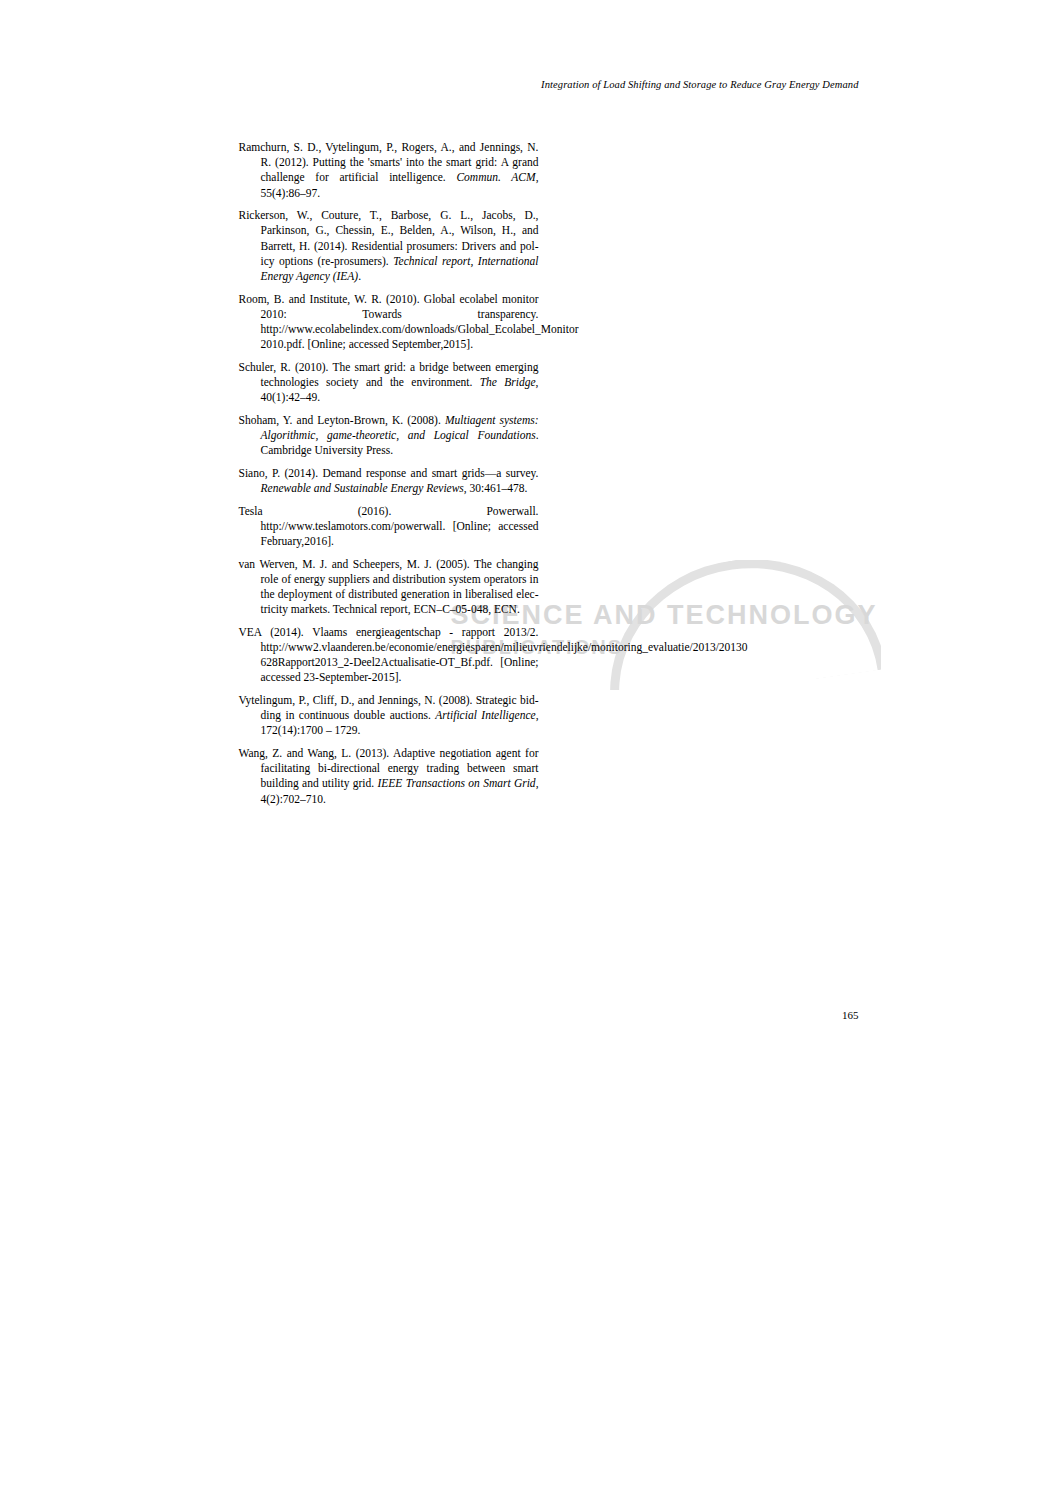Integration of Load Shifting and Storage to Reduce Gray Energy Demand
SCIENCE AND TECHNOLOGY
PUBLICATIONS
Ramchurn, S. D., Vytelingum, P., Rogers, A., and Jennings, N. R. (2012). Putting the 'smarts' into the smart grid: A grand challenge for artificial intelligence. Commun. ACM, 55(4):86–97.
Rickerson, W., Couture, T., Barbose, G. L., Jacobs, D., Parkinson, G., Chessin, E., Belden, A., Wilson, H., and Barrett, H. (2014). Residential prosumers: Drivers and policy options (re-prosumers). Technical report, International Energy Agency (IEA).
Room, B. and Institute, W. R. (2010). Global ecolabel monitor 2010: Towards transparency. http://www.ecolabelindex.com/downloads/Global_Ecolabel_Monitor 2010.pdf. [Online; accessed September,2015].
Schuler, R. (2010). The smart grid: a bridge between emerging technologies society and the environment. The Bridge, 40(1):42–49.
Shoham, Y. and Leyton-Brown, K. (2008). Multiagent systems: Algorithmic, game-theoretic, and Logical Foundations. Cambridge University Press.
Siano, P. (2014). Demand response and smart grids—a survey. Renewable and Sustainable Energy Reviews, 30:461–478.
Tesla (2016). Powerwall. http://www.teslamotors.com/powerwall. [Online; accessed February,2016].
van Werven, M. J. and Scheepers, M. J. (2005). The changing role of energy suppliers and distribution system operators in the deployment of distributed generation in liberalised electricity markets. Technical report, ECN–C–05-048, ECN.
VEA (2014). Vlaams energieagentschap - rapport 2013/2. http://www2.vlaanderen.be/economie/energiesparen/milieuvriendelijke/monitoring_evaluatie/2013/20130 628Rapport2013_2-Deel2Actualisatie-OT_Bf.pdf. [Online; accessed 23-September-2015].
Vytelingum, P., Cliff, D., and Jennings, N. (2008). Strategic bidding in continuous double auctions. Artificial Intelligence, 172(14):1700 – 1729.
Wang, Z. and Wang, L. (2013). Adaptive negotiation agent for facilitating bi-directional energy trading between smart building and utility grid. IEEE Transactions on Smart Grid, 4(2):702–710.
165